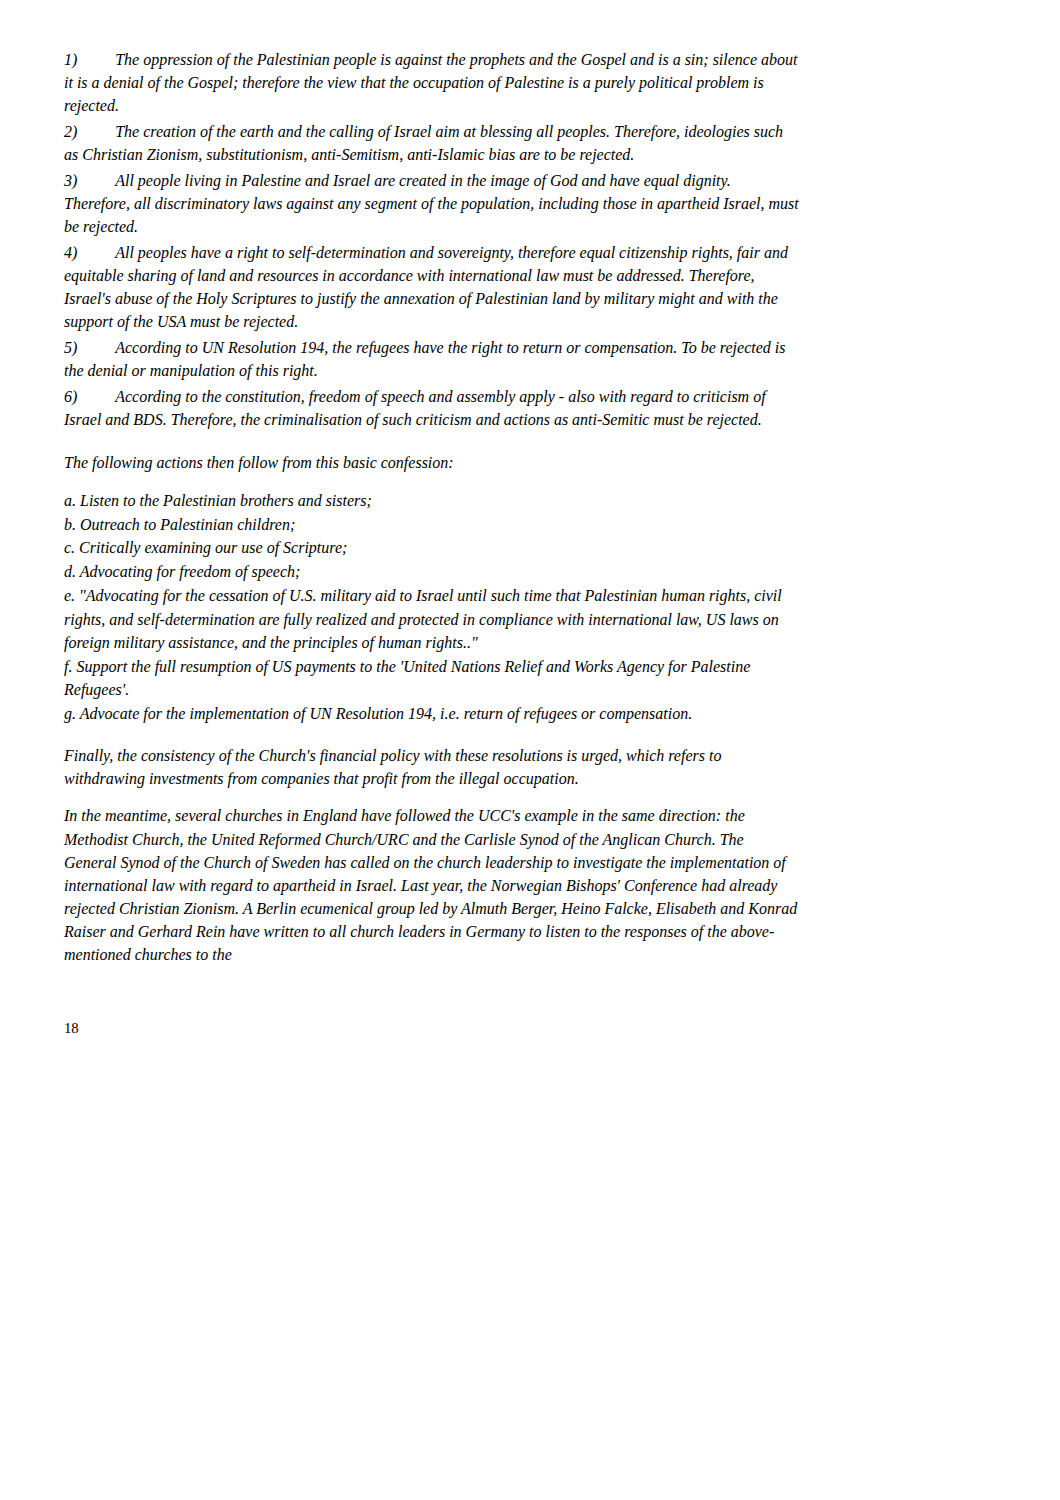1) The oppression of the Palestinian people is against the prophets and the Gospel and is a sin; silence about it is a denial of the Gospel; therefore the view that the occupation of Palestine is a purely political problem is rejected.
2) The creation of the earth and the calling of Israel aim at blessing all peoples. Therefore, ideologies such as Christian Zionism, substitutionism, anti-Semitism, anti-Islamic bias are to be rejected.
3) All people living in Palestine and Israel are created in the image of God and have equal dignity. Therefore, all discriminatory laws against any segment of the population, including those in apartheid Israel, must be rejected.
4) All peoples have a right to self-determination and sovereignty, therefore equal citizenship rights, fair and equitable sharing of land and resources in accordance with international law must be addressed. Therefore, Israel's abuse of the Holy Scriptures to justify the annexation of Palestinian land by military might and with the support of the USA must be rejected.
5) According to UN Resolution 194, the refugees have the right to return or compensation. To be rejected is the denial or manipulation of this right.
6) According to the constitution, freedom of speech and assembly apply - also with regard to criticism of Israel and BDS. Therefore, the criminalisation of such criticism and actions as anti-Semitic must be rejected.
The following actions then follow from this basic confession:
a. Listen to the Palestinian brothers and sisters;
b. Outreach to Palestinian children;
c. Critically examining our use of Scripture;
d. Advocating for freedom of speech;
e. "Advocating for the cessation of U.S. military aid to Israel until such time that Palestinian human rights, civil rights, and self-determination are fully realized and protected in compliance with international law, US laws on foreign military assistance, and the principles of human rights.."
f. Support the full resumption of US payments to the 'United Nations Relief and Works Agency for Palestine Refugees'.
g. Advocate for the implementation of UN Resolution 194, i.e. return of refugees or compensation.
Finally, the consistency of the Church's financial policy with these resolutions is urged, which refers to withdrawing investments from companies that profit from the illegal occupation.
In the meantime, several churches in England have followed the UCC's example in the same direction: the Methodist Church, the United Reformed Church/URC and the Carlisle Synod of the Anglican Church. The General Synod of the Church of Sweden has called on the church leadership to investigate the implementation of international law with regard to apartheid in Israel. Last year, the Norwegian Bishops' Conference had already rejected Christian Zionism. A Berlin ecumenical group led by Almuth Berger, Heino Falcke, Elisabeth and Konrad Raiser and Gerhard Rein have written to all church leaders in Germany to listen to the responses of the above-mentioned churches to the
18